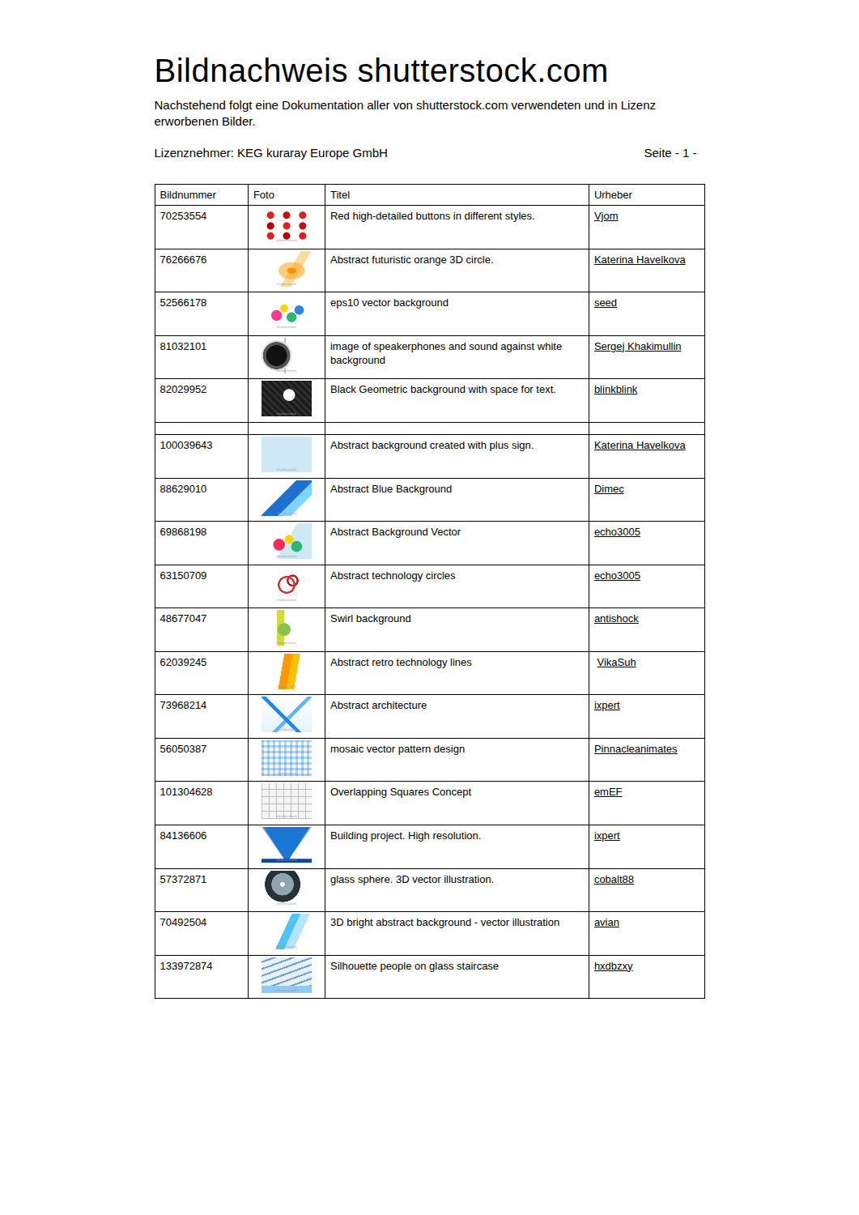Bildnachweis shutterstock.com
Nachstehend folgt eine Dokumentation aller von shutterstock.com verwendeten und in Lizenz erworbenen Bilder.
Lizenznehmer: KEG kuraray Europe GmbH Seite - 1 -
| Bildnummer | Foto | Titel | Urheber |
| --- | --- | --- | --- |
| 70253554 | shutterstock | Red high-detailed buttons in different styles. | Vjom |
| 76266676 | shutterstock | Abstract futuristic orange 3D circle. | Katerina Havelkova |
| 52566178 | shutterstock | eps10 vector background | seed |
| 81032101 | shutterstock | image of speakerphones and sound against white background | Sergej Khakimullin |
| 82029952 | shutterstock | Black Geometric background with space for text. | blinkblink |
| 100039643 | shutterstock | Abstract background created with plus sign. | Katerina Havelkova |
| 88629010 | shutterstock | Abstract Blue Background | Dimec |
| 69868198 | shutterstock | Abstract Background Vector | echo3005 |
| 63150709 | shutterstock | Abstract technology circles | echo3005 |
| 48677047 | shutterstock | Swirl background | antishock |
| 62039245 | shutterstock | Abstract retro technology lines | VikaSuh |
| 73968214 | shutterstock | Abstract architecture | ixpert |
| 56050387 | shutterstock | mosaic vector pattern design | Pinnacleanimates |
| 101304628 | shutterstock | Overlapping Squares Concept | emEF |
| 84136606 | shutterstock | Building project. High resolution. | ixpert |
| 57372871 | shutterstock | glass sphere. 3D vector illustration. | cobalt88 |
| 70492504 | shutterstock | 3D bright abstract background - vector illustration | avian |
| 133972874 | shutterstock | Silhouette people on glass staircase | hxdbzxy |